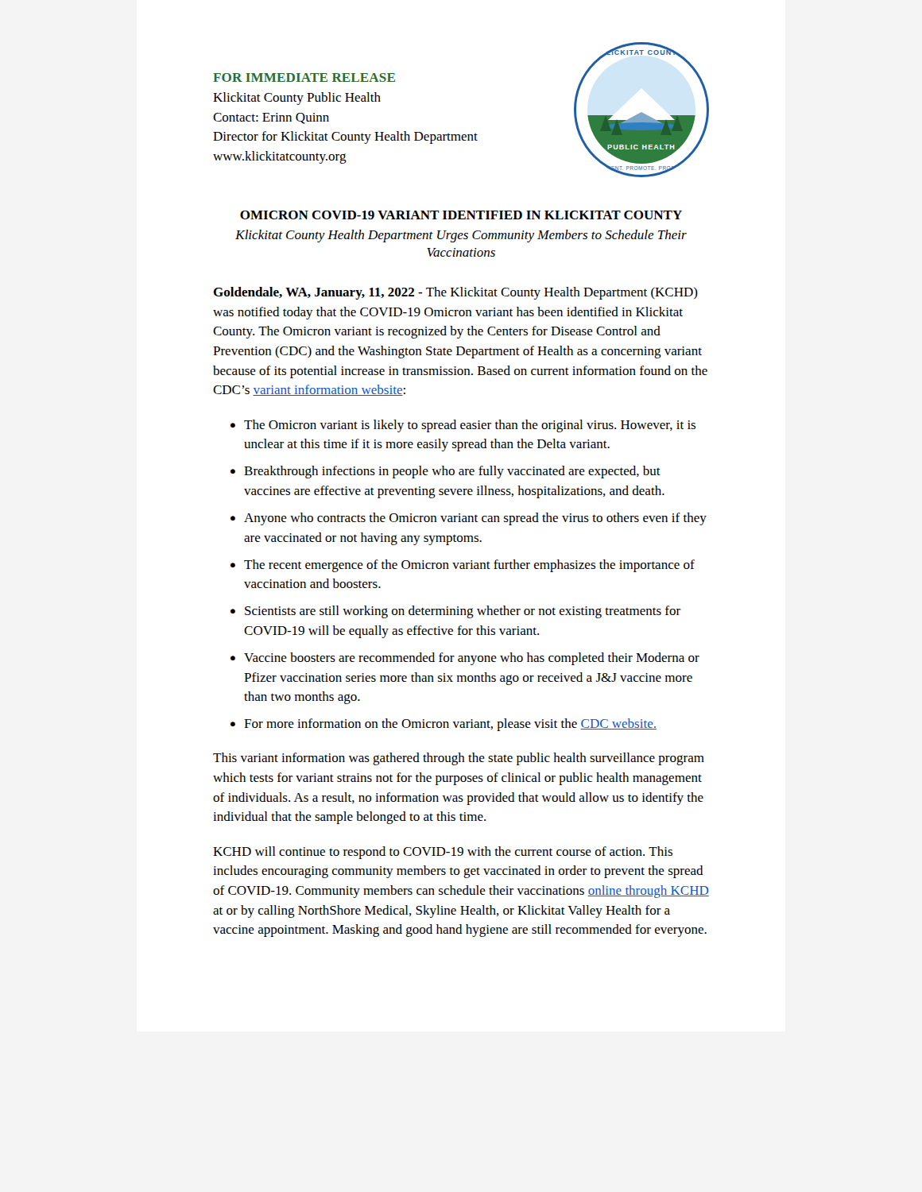FOR IMMEDIATE RELEASE
Klickitat County Public Health
Contact: Erinn Quinn
Director for Klickitat County Health Department
www.klickitatcounty.org
Klickitat County
Public Health
Prevent. Promote. Protect.
Omicron COVID-19 Variant Identified in Klickitat County
Klickitat County Health Department Urges Community Members to Schedule Their Vaccinations
Goldendale, WA, January, 11, 2022 - The Klickitat County Health Department (KCHD) was notified today that the COVID-19 Omicron variant has been identified in Klickitat County. The Omicron variant is recognized by the Centers for Disease Control and Prevention (CDC) and the Washington State Department of Health as a concerning variant because of its potential increase in transmission. Based on current information found on the CDC’s variant information website:
The Omicron variant is likely to spread easier than the original virus. However, it is unclear at this time if it is more easily spread than the Delta variant.
Breakthrough infections in people who are fully vaccinated are expected, but vaccines are effective at preventing severe illness, hospitalizations, and death.
Anyone who contracts the Omicron variant can spread the virus to others even if they are vaccinated or not having any symptoms.
The recent emergence of the Omicron variant further emphasizes the importance of vaccination and boosters.
Scientists are still working on determining whether or not existing treatments for COVID-19 will be equally as effective for this variant.
Vaccine boosters are recommended for anyone who has completed their Moderna or Pfizer vaccination series more than six months ago or received a J&J vaccine more than two months ago.
For more information on the Omicron variant, please visit the CDC website.
This variant information was gathered through the state public health surveillance program which tests for variant strains not for the purposes of clinical or public health management of individuals. As a result, no information was provided that would allow us to identify the individual that the sample belonged to at this time.
KCHD will continue to respond to COVID-19 with the current course of action. This includes encouraging community members to get vaccinated in order to prevent the spread of COVID-19. Community members can schedule their vaccinations online through KCHD at or by calling NorthShore Medical, Skyline Health, or Klickitat Valley Health for a vaccine appointment. Masking and good hand hygiene are still recommended for everyone.